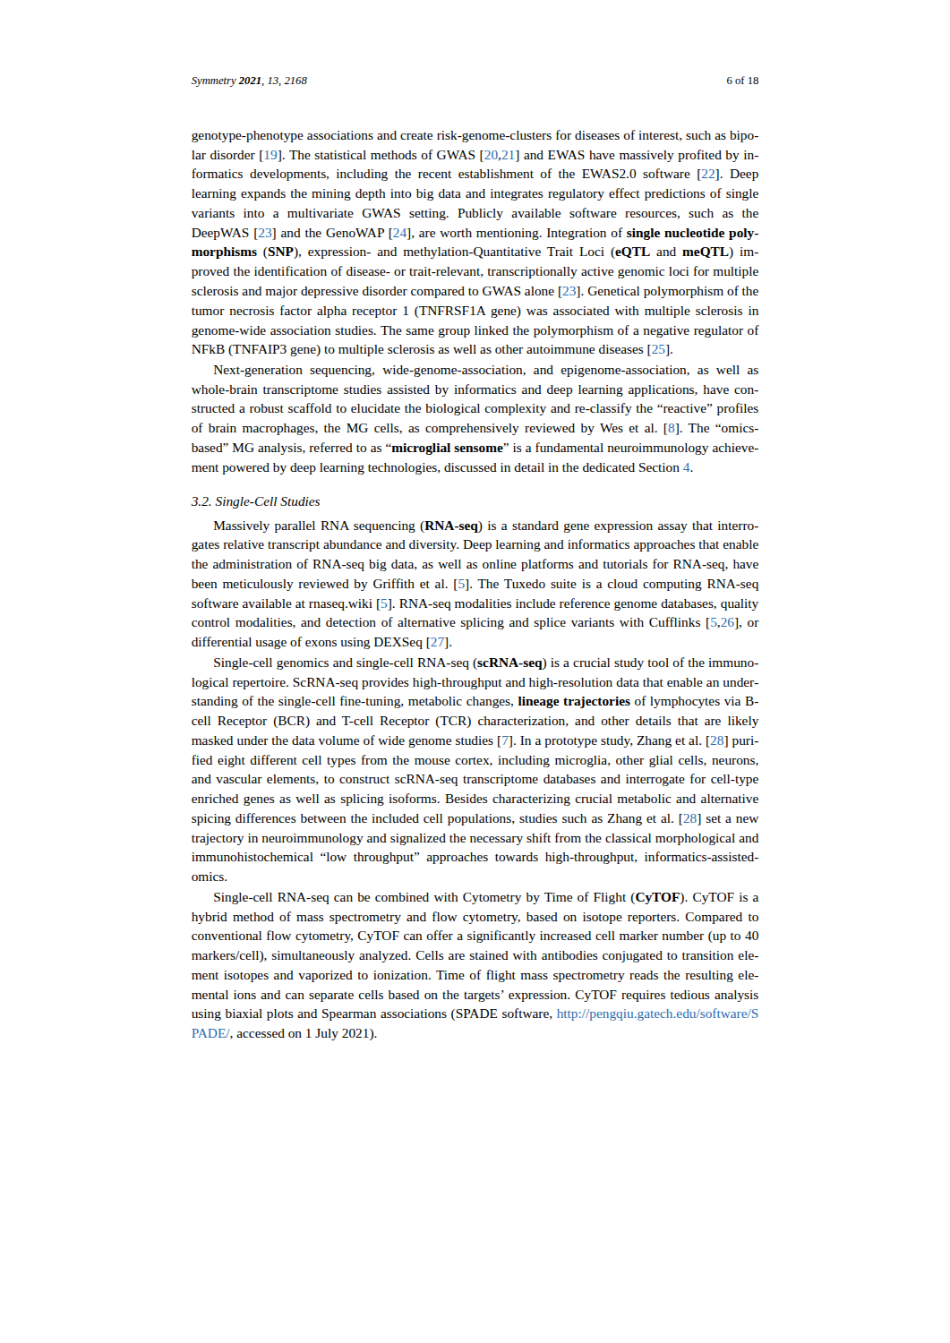Symmetry 2021, 13, 2168 6 of 18
genotype-phenotype associations and create risk-genome-clusters for diseases of interest, such as bipolar disorder [19]. The statistical methods of GWAS [20,21] and EWAS have massively profited by informatics developments, including the recent establishment of the EWAS2.0 software [22]. Deep learning expands the mining depth into big data and integrates regulatory effect predictions of single variants into a multivariate GWAS setting. Publicly available software resources, such as the DeepWAS [23] and the GenoWAP [24], are worth mentioning. Integration of single nucleotide polymorphisms (SNP), expression- and methylation-Quantitative Trait Loci (eQTL and meQTL) improved the identification of disease- or trait-relevant, transcriptionally active genomic loci for multiple sclerosis and major depressive disorder compared to GWAS alone [23]. Genetical polymorphism of the tumor necrosis factor alpha receptor 1 (TNFRSF1A gene) was associated with multiple sclerosis in genome-wide association studies. The same group linked the polymorphism of a negative regulator of NFkB (TNFAIP3 gene) to multiple sclerosis as well as other autoimmune diseases [25].
Next-generation sequencing, wide-genome-association, and epigenome-association, as well as whole-brain transcriptome studies assisted by informatics and deep learning applications, have constructed a robust scaffold to elucidate the biological complexity and re-classify the “reactive” profiles of brain macrophages, the MG cells, as comprehensively reviewed by Wes et al. [8]. The “omics-based” MG analysis, referred to as “microglial sensome” is a fundamental neuroimmunology achievement powered by deep learning technologies, discussed in detail in the dedicated Section 4.
3.2. Single-Cell Studies
Massively parallel RNA sequencing (RNA-seq) is a standard gene expression assay that interrogates relative transcript abundance and diversity. Deep learning and informatics approaches that enable the administration of RNA-seq big data, as well as online platforms and tutorials for RNA-seq, have been meticulously reviewed by Griffith et al. [5]. The Tuxedo suite is a cloud computing RNA-seq software available at rnaseq.wiki [5]. RNA-seq modalities include reference genome databases, quality control modalities, and detection of alternative splicing and splice variants with Cufflinks [5,26], or differential usage of exons using DEXSeq [27].
Single-cell genomics and single-cell RNA-seq (scRNA-seq) is a crucial study tool of the immunological repertoire. ScRNA-seq provides high-throughput and high-resolution data that enable an understanding of the single-cell fine-tuning, metabolic changes, lineage trajectories of lymphocytes via B-cell Receptor (BCR) and T-cell Receptor (TCR) characterization, and other details that are likely masked under the data volume of wide genome studies [7]. In a prototype study, Zhang et al. [28] purified eight different cell types from the mouse cortex, including microglia, other glial cells, neurons, and vascular elements, to construct scRNA-seq transcriptome databases and interrogate for cell-type enriched genes as well as splicing isoforms. Besides characterizing crucial metabolic and alternative spicing differences between the included cell populations, studies such as Zhang et al. [28] set a new trajectory in neuroimmunology and signalized the necessary shift from the classical morphological and immunohistochemical “low throughput” approaches towards high-throughput, informatics-assisted-omics.
Single-cell RNA-seq can be combined with Cytometry by Time of Flight (CyTOF). CyTOF is a hybrid method of mass spectrometry and flow cytometry, based on isotope reporters. Compared to conventional flow cytometry, CyTOF can offer a significantly increased cell marker number (up to 40 markers/cell), simultaneously analyzed. Cells are stained with antibodies conjugated to transition element isotopes and vaporized to ionization. Time of flight mass spectrometry reads the resulting elemental ions and can separate cells based on the targets’ expression. CyTOF requires tedious analysis using biaxial plots and Spearman associations (SPADE software, http://pengqiu.gatech.edu/software/SPADE/, accessed on 1 July 2021).